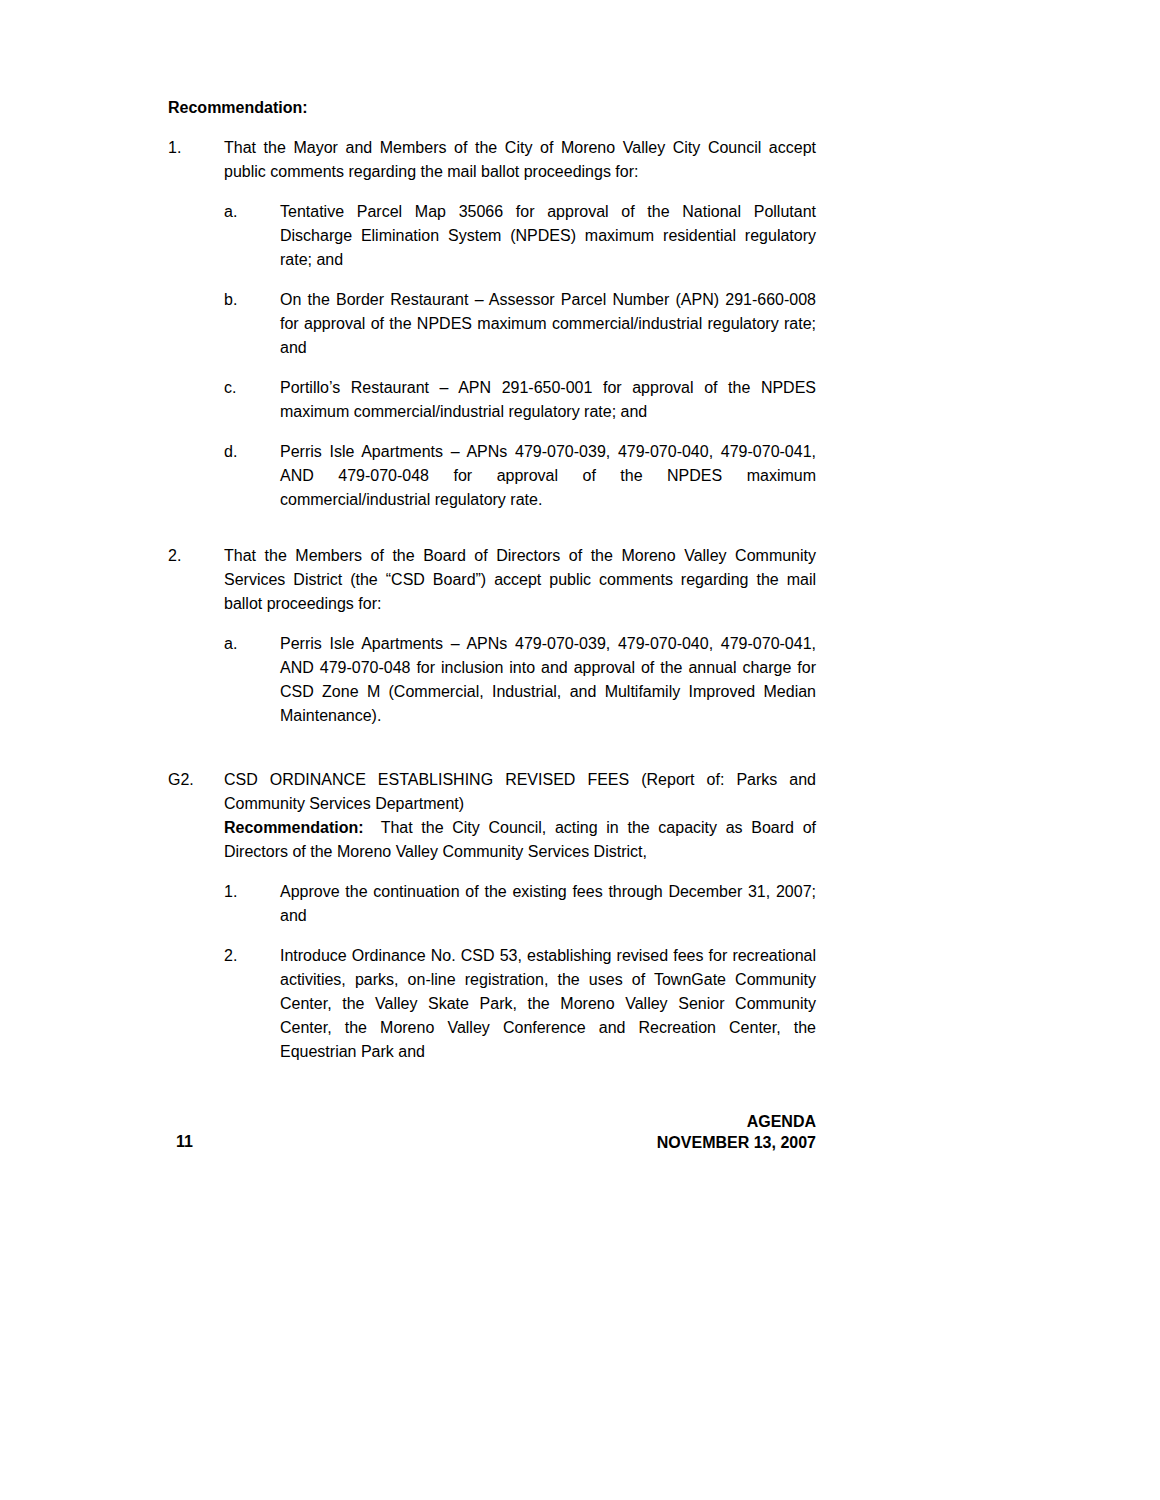Recommendation:
1.
That the Mayor and Members of the City of Moreno Valley City Council accept public comments regarding the mail ballot proceedings for:
a.
Tentative Parcel Map 35066 for approval of the National Pollutant Discharge Elimination System (NPDES) maximum residential regulatory rate; and
b.
On the Border Restaurant – Assessor Parcel Number (APN) 291-660-008 for approval of the NPDES maximum commercial/industrial regulatory rate; and
c.
Portillo’s Restaurant – APN 291-650-001 for approval of the NPDES maximum commercial/industrial regulatory rate; and
d.
Perris Isle Apartments – APNs 479-070-039, 479-070-040, 479-070-041, AND 479-070-048 for approval of the NPDES maximum commercial/industrial regulatory rate.
2.
That the Members of the Board of Directors of the Moreno Valley Community Services District (the “CSD Board”) accept public comments regarding the mail ballot proceedings for:
a.
Perris Isle Apartments – APNs 479-070-039, 479-070-040, 479-070-041, AND 479-070-048 for inclusion into and approval of the annual charge for CSD Zone M (Commercial, Industrial, and Multifamily Improved Median Maintenance).
G2.
CSD ORDINANCE ESTABLISHING REVISED FEES (Report of: Parks and Community Services Department)
Recommendation: That the City Council, acting in the capacity as Board of Directors of the Moreno Valley Community Services District,
1.
Approve the continuation of the existing fees through December 31, 2007; and
2.
Introduce Ordinance No. CSD 53, establishing revised fees for recreational activities, parks, on-line registration, the uses of TownGate Community Center, the Valley Skate Park, the Moreno Valley Senior Community Center, the Moreno Valley Conference and Recreation Center, the Equestrian Park and
11
AGENDA
NOVEMBER 13, 2007